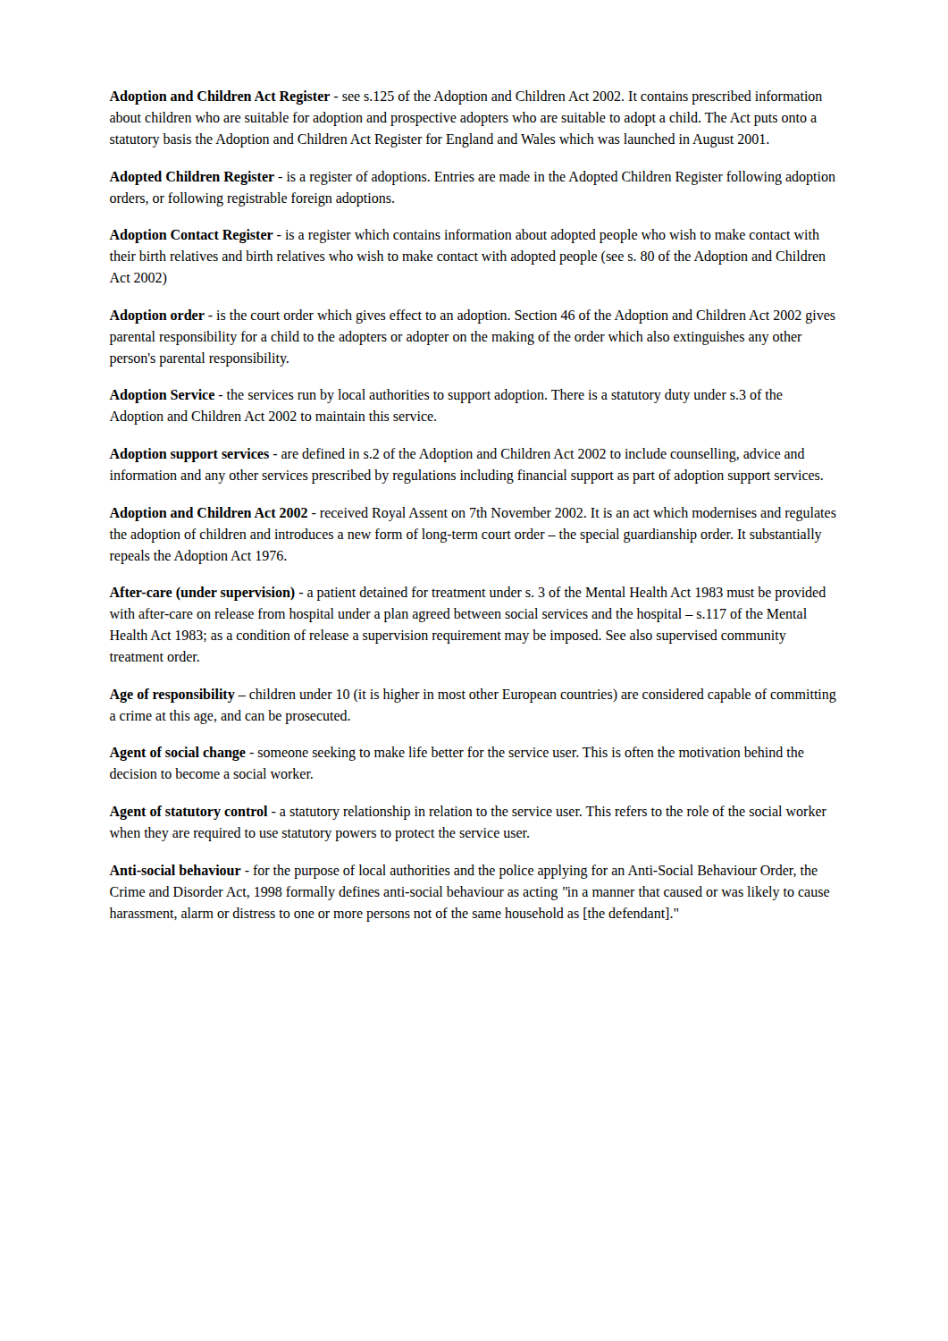Adoption and Children Act Register
- see s.125 of the Adoption and Children Act 2002. It contains prescribed information about children who are suitable for adoption and prospective adopters who are suitable to adopt a child. The Act puts onto a statutory basis the Adoption and Children Act Register for England and Wales which was launched in August 2001.
Adopted Children Register
- is a register of adoptions. Entries are made in the Adopted Children Register following adoption orders, or following registrable foreign adoptions.
Adoption Contact Register
- is a register which contains information about adopted people who wish to make contact with their birth relatives and birth relatives who wish to make contact with adopted people (see s. 80 of the Adoption and Children Act 2002)
Adoption order
- is the court order which gives effect to an adoption. Section 46 of the Adoption and Children Act 2002 gives parental responsibility for a child to the adopters or adopter on the making of the order which also extinguishes any other person's parental responsibility.
Adoption Service
- the services run by local authorities to support adoption. There is a statutory duty under s.3 of the Adoption and Children Act 2002 to maintain this service.
Adoption support services
- are defined in s.2 of the Adoption and Children Act 2002 to include counselling, advice and information and any other services prescribed by regulations including financial support as part of adoption support services.
Adoption and Children Act 2002
- received Royal Assent on 7th November 2002. It is an act which modernises and regulates the adoption of children and introduces a new form of long-term court order – the special guardianship order. It substantially repeals the Adoption Act 1976.
After-care (under supervision)
- a patient detained for treatment under s. 3 of the Mental Health Act 1983 must be provided with after-care on release from hospital under a plan agreed between social services and the hospital – s.117 of the Mental Health Act 1983; as a condition of release a supervision requirement may be imposed. See also supervised community treatment order.
Age of responsibility
– children under 10 (it is higher in most other European countries) are considered capable of committing a crime at this age, and can be prosecuted.
Agent of social change
- someone seeking to make life better for the service user. This is often the motivation behind the decision to become a social worker.
Agent of statutory control
- a statutory relationship in relation to the service user. This refers to the role of the social worker when they are required to use statutory powers to protect the service user.
Anti-social behaviour
- for the purpose of local authorities and the police applying for an Anti-Social Behaviour Order, the Crime and Disorder Act, 1998 formally defines anti-social behaviour as acting "in a manner that caused or was likely to cause harassment, alarm or distress to one or more persons not of the same household as [the defendant]."